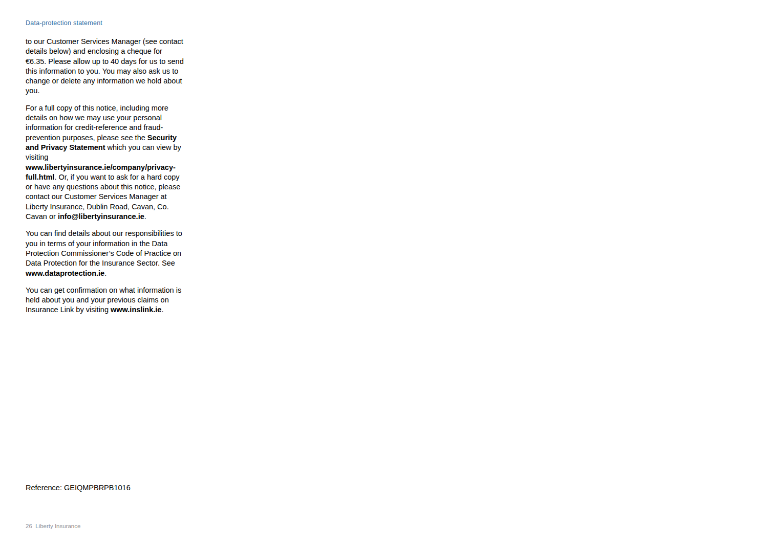Data-protection statement
to our Customer Services Manager (see contact details below) and enclosing a cheque for €6.35. Please allow up to 40 days for us to send this information to you. You may also ask us to change or delete any information we hold about you.
For a full copy of this notice, including more details on how we may use your personal information for credit-reference and fraud-prevention purposes, please see the Security and Privacy Statement which you can view by visiting www.libertyinsurance.ie/company/privacy-full.html. Or, if you want to ask for a hard copy or have any questions about this notice, please contact our Customer Services Manager at Liberty Insurance, Dublin Road, Cavan, Co. Cavan or info@libertyinsurance.ie.
You can find details about our responsibilities to you in terms of your information in the Data Protection Commissioner’s Code of Practice on Data Protection for the Insurance Sector. See www.dataprotection.ie.
You can get confirmation on what information is held about you and your previous claims on Insurance Link by visiting www.inslink.ie.
Reference: GEIQMPBRPB1016
26 Liberty Insurance